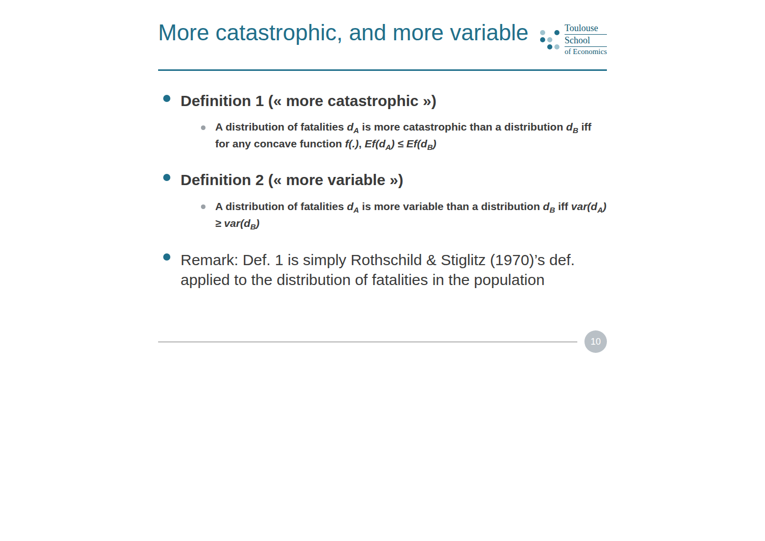More catastrophic, and more variable
Toulouse
School
of Economics
Definition 1 (« more catastrophic »)
A distribution of fatalities dA is more catastrophic than a distribution dB iff for any concave function f(.), Ef(dA) ≤ Ef(dB)
Definition 2 (« more variable »)
A distribution of fatalities dA is more variable than a distribution dB iff var(dA) ≥ var(dB)
Remark: Def. 1 is simply Rothschild & Stiglitz (1970)’s def. applied to the distribution of fatalities in the population
10